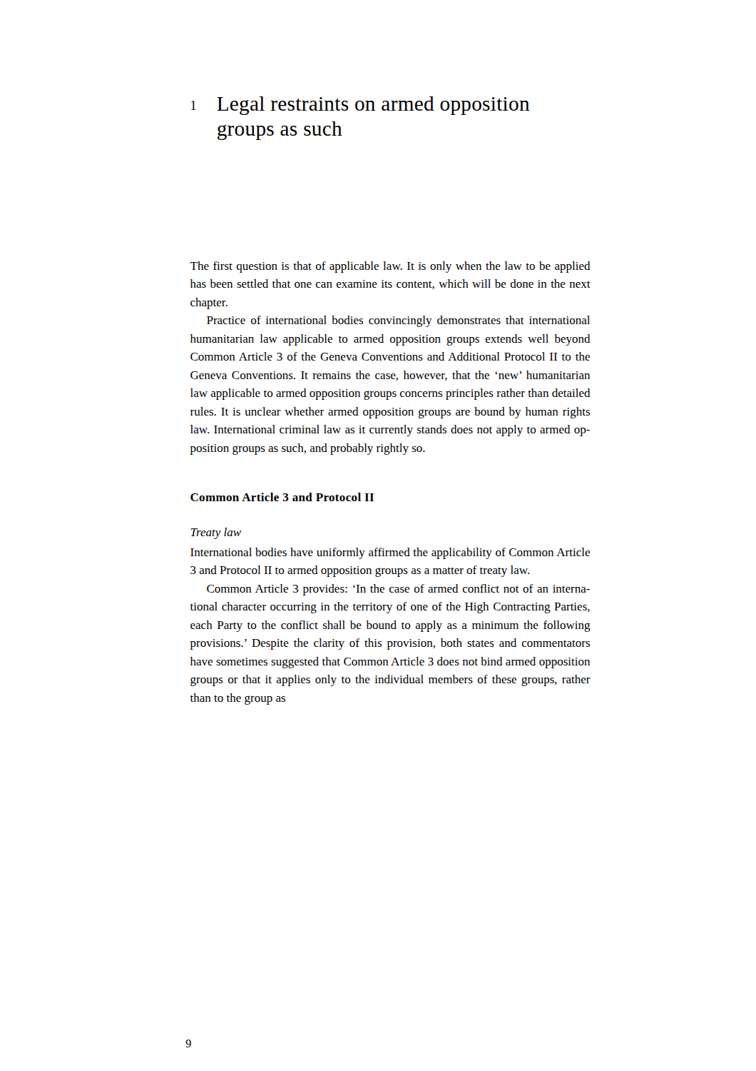1 Legal restraints on armed opposition groups as such
The first question is that of applicable law. It is only when the law to be applied has been settled that one can examine its content, which will be done in the next chapter.
Practice of international bodies convincingly demonstrates that international humanitarian law applicable to armed opposition groups extends well beyond Common Article 3 of the Geneva Conventions and Additional Protocol II to the Geneva Conventions. It remains the case, however, that the ‘new’ humanitarian law applicable to armed opposition groups concerns principles rather than detailed rules. It is unclear whether armed opposition groups are bound by human rights law. International criminal law as it currently stands does not apply to armed opposition groups as such, and probably rightly so.
Common Article 3 and Protocol II
Treaty law
International bodies have uniformly affirmed the applicability of Common Article 3 and Protocol II to armed opposition groups as a matter of treaty law.
Common Article 3 provides: ‘In the case of armed conflict not of an international character occurring in the territory of one of the High Contracting Parties, each Party to the conflict shall be bound to apply as a minimum the following provisions.’ Despite the clarity of this provision, both states and commentators have sometimes suggested that Common Article 3 does not bind armed opposition groups or that it applies only to the individual members of these groups, rather than to the group as
9